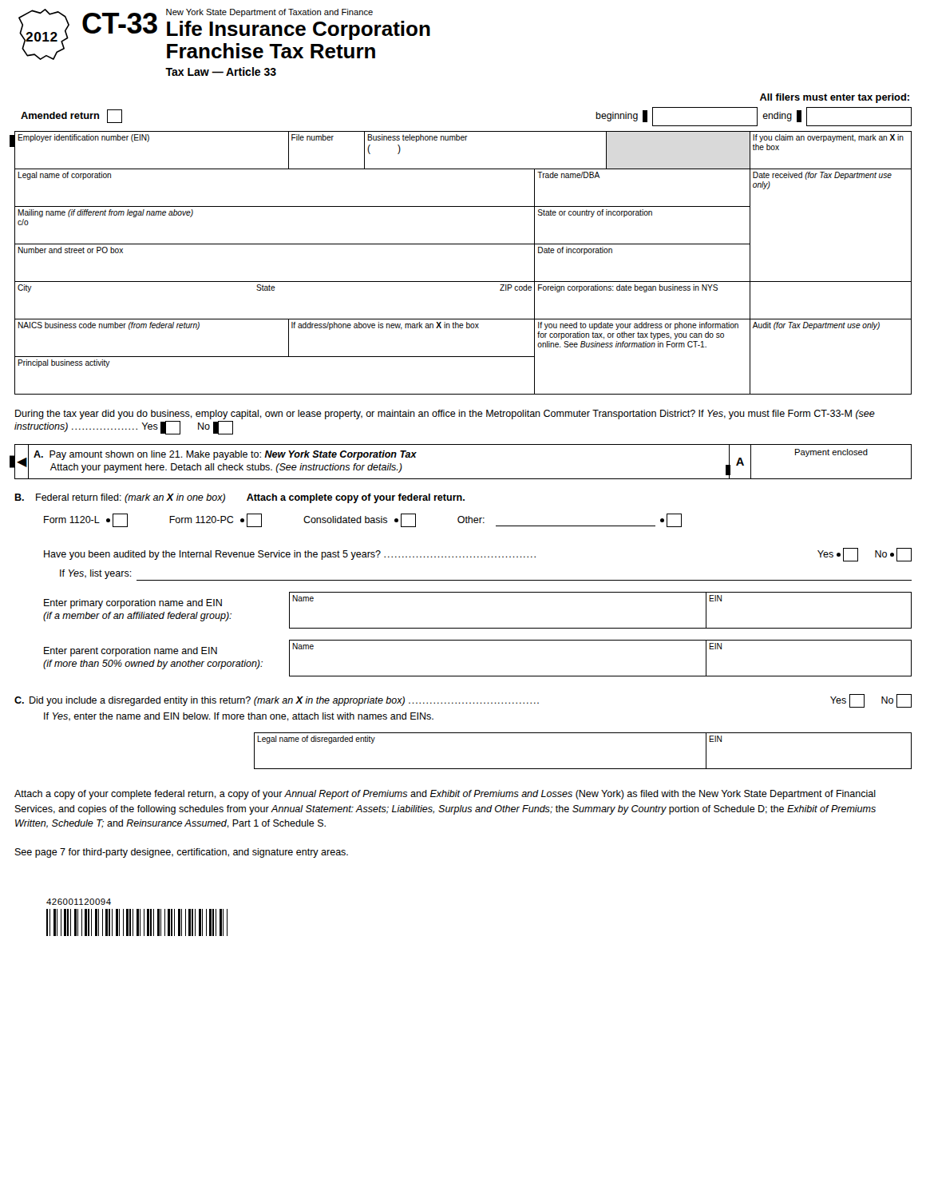2012
CT-33
New York State Department of Taxation and Finance
Life Insurance Corporation
Franchise Tax Return
Tax Law — Article 33
All filers must enter tax period:
Amended return
beginning ending
| Employer identification number (EIN) | File number | Business telephone number ( ) | | If you claim an overpayment, mark an X in the box |
| Legal name of corporation | Trade name/DBA | Date received (for Tax Department use only) |
| Mailing name (if different from legal name above) c/o | State or country of incorporation |
| Number and street or PO box | Date of incorporation |
| City State ZIP code | Foreign corporations: date began business in NYS | |
| NAICS business code number (from federal return) | If address/phone above is new, mark an X in the box | If you need to update your address or phone information for corporation tax, or other tax types, you can do so online. See Business information in Form CT-1. | Audit (for Tax Department use only) |
| Principal business activity |
During the tax year did you do business, employ capital, own or lease property, or maintain an office in the Metropolitan Commuter Transportation District? If Yes, you must file Form CT-33-M (see instructions) ................... Yes No
◀
A. Pay amount shown on line 21. Make payable to: New York State Corporation Tax
Attach your payment here. Detach all check stubs. (See instructions for details.)
A
Payment enclosed
B. Federal return filed: (mark an X in one box) Attach a complete copy of your federal return.
Form 1120-L Form 1120-PC Consolidated basis Other:
Have you been audited by the Internal Revenue Service in the past 5 years? ........................................... Yes No
If Yes, list years:
Enter primary corporation name and EIN
(if a member of an affiliated federal group):
Name
EIN
Enter parent corporation name and EIN
(if more than 50% owned by another corporation):
Name
EIN
C. Did you include a disregarded entity in this return? (mark an X in the appropriate box) ..................................... Yes No
If Yes, enter the name and EIN below. If more than one, attach list with names and EINs.
Legal name of disregarded entity
EIN
Attach a copy of your complete federal return, a copy of your Annual Report of Premiums and Exhibit of Premiums and Losses (New York) as filed with the New York State Department of Financial Services, and copies of the following schedules from your Annual Statement: Assets; Liabilities, Surplus and Other Funds; the Summary by Country portion of Schedule D; the Exhibit of Premiums Written, Schedule T; and Reinsurance Assumed, Part 1 of Schedule S.
See page 7 for third-party designee, certification, and signature entry areas.
426001120094